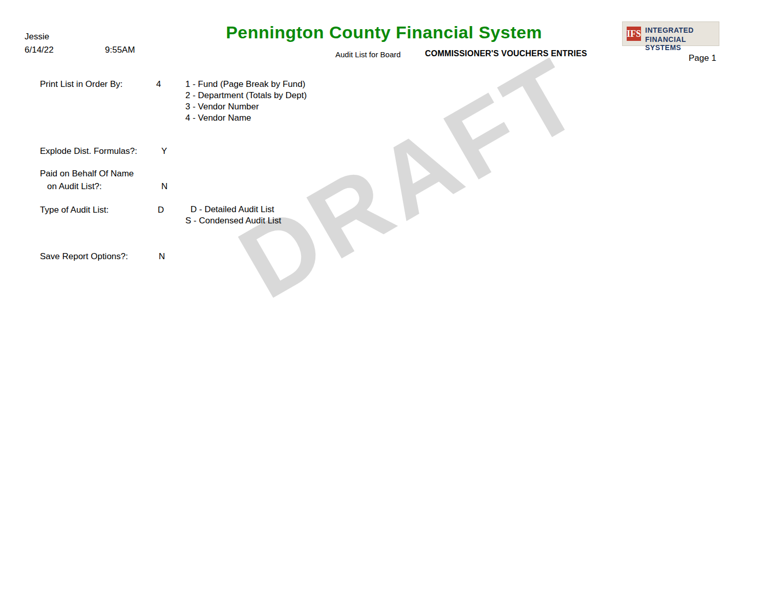DRAFT
Jessie
6/14/22
9:55AM
Pennington County Financial System
Audit List for Board
COMMISSIONER'S VOUCHERS ENTRIES
Page 1
IFS
INTEGRATED
FINANCIAL SYSTEMS
Print List in Order By:
4
1 - Fund (Page Break by Fund)
2 - Department (Totals by Dept)
3 - Vendor Number
4 - Vendor Name
Explode Dist. Formulas?:
Y
Paid on Behalf Of Name
on Audit List?:
N
Type of Audit List:
D
D - Detailed Audit List
S - Condensed Audit List
Save Report Options?:
N